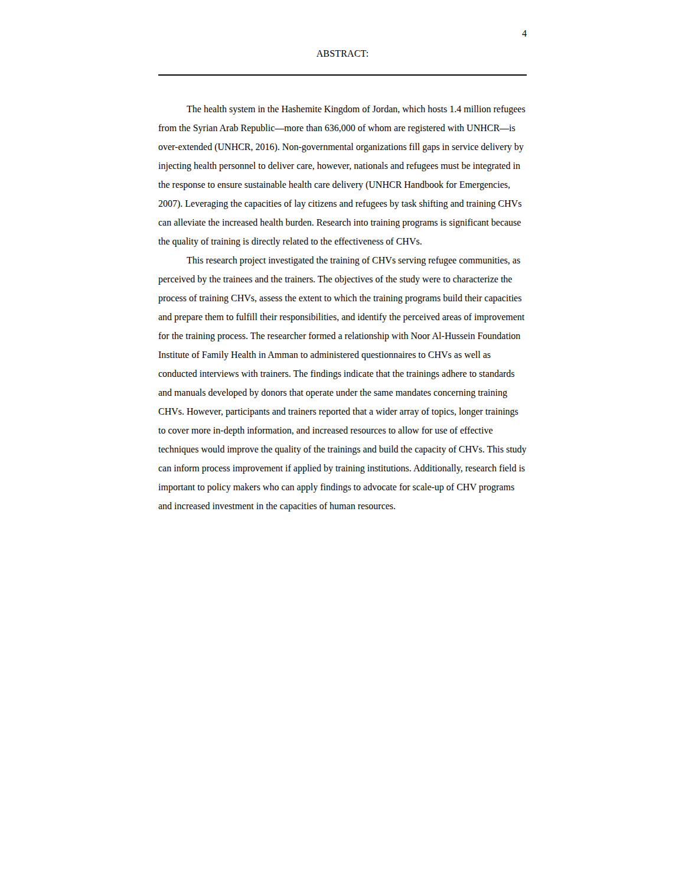4
ABSTRACT:
The health system in the Hashemite Kingdom of Jordan, which hosts 1.4 million refugees from the Syrian Arab Republic—more than 636,000 of whom are registered with UNHCR—is over-extended (UNHCR, 2016). Non-governmental organizations fill gaps in service delivery by injecting health personnel to deliver care, however, nationals and refugees must be integrated in the response to ensure sustainable health care delivery (UNHCR Handbook for Emergencies, 2007). Leveraging the capacities of lay citizens and refugees by task shifting and training CHVs can alleviate the increased health burden. Research into training programs is significant because the quality of training is directly related to the effectiveness of CHVs.
This research project investigated the training of CHVs serving refugee communities, as perceived by the trainees and the trainers. The objectives of the study were to characterize the process of training CHVs, assess the extent to which the training programs build their capacities and prepare them to fulfill their responsibilities, and identify the perceived areas of improvement for the training process. The researcher formed a relationship with Noor Al-Hussein Foundation Institute of Family Health in Amman to administered questionnaires to CHVs as well as conducted interviews with trainers. The findings indicate that the trainings adhere to standards and manuals developed by donors that operate under the same mandates concerning training CHVs. However, participants and trainers reported that a wider array of topics, longer trainings to cover more in-depth information, and increased resources to allow for use of effective techniques would improve the quality of the trainings and build the capacity of CHVs. This study can inform process improvement if applied by training institutions. Additionally, research field is important to policy makers who can apply findings to advocate for scale-up of CHV programs and increased investment in the capacities of human resources.